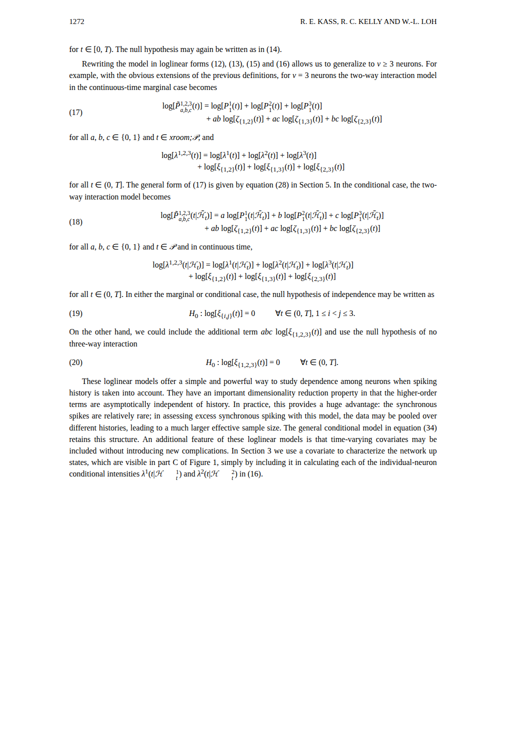1272 R. E. KASS, R. C. KELLY AND W.-L. LOH
for t ∈ [0, T). The null hypothesis may again be written as in (14).
Rewriting the model in loglinear forms (12), (13), (15) and (16) allows us to generalize to ν ≥ 3 neurons. For example, with the obvious extensions of the previous definitions, for ν = 3 neurons the two-way interaction model in the continuous-time marginal case becomes
(17)
log[P̃1,2,3a,b,c(t)] = log[P 11(t)] + log[P 21(t)] + log[P 31(t)]
+ ab log[ζ{1,2}(t)] + ac log[ζ{1,3}(t)] + bc log[ζ{2,3}(t)]
for all a, b, c ∈ {0, 1} and t ∈ xroom; 𝒫, and
log[λ1,2,3(t)] = log[λ1(t)] + log[λ2(t)] + log[λ3(t)]
+ log[ξ{1,2}(t)] + log[ξ{1,3}(t)] + log[ξ{2,3}(t)]
for all t ∈ (0, T]. The general form of (17) is given by equation (28) in Section 5. In the conditional case, the two-way interaction model becomes
(18)
log[P̃1,2,3a,b,c(t|ℋ̄t)] = a log[P 11(t|ℋ̄t)] + b log[P 21(t|ℋ̄t)] + c log[P 31(t|ℋ̄t)]
+ ab log[ζ{1,2}(t)] + ac log[ζ{1,3}(t)] + bc log[ζ{2,3}(t)]
for all a, b, c ∈ {0, 1} and t ∈ 𝒫 and in continuous time,
log[λ1,2,3(t|ℋt)] = log[λ1(t|ℋt)] + log[λ2(t|ℋt)] + log[λ3(t|ℋt)]
+ log[ξ{1,2}(t)] + log[ξ{1,3}(t)] + log[ξ{2,3}(t)]
for all t ∈ (0, T]. In either the marginal or conditional case, the null hypothesis of independence may be written as
(19)
H0 : log[ξ{i,j}(t)] = 0∀t ∈ (0, T], 1 ≤ i < j ≤ 3.
On the other hand, we could include the additional term abc log[ξ{1,2,3}(t)] and use the null hypothesis of no three-way interaction
(20)
H0 : log[ξ{1,2,3}(t)] = 0∀t ∈ (0, T].
These loglinear models offer a simple and powerful way to study dependence among neurons when spiking history is taken into account. They have an important dimensionality reduction property in that the higher-order terms are asymptotically independent of history. In practice, this provides a huge advantage: the synchronous spikes are relatively rare; in assessing excess synchronous spiking with this model, the data may be pooled over different histories, leading to a much larger effective sample size. The general conditional model in equation (34) retains this structure. An additional feature of these loglinear models is that time-varying covariates may be included without introducing new complications. In Section 3 we use a covariate to characterize the network up states, which are visible in part C of Figure 1, simply by including it in calculating each of the individual-neuron conditional intensities λ1(t|ℋ 1t) and λ2(t|ℋ 2t) in (16).